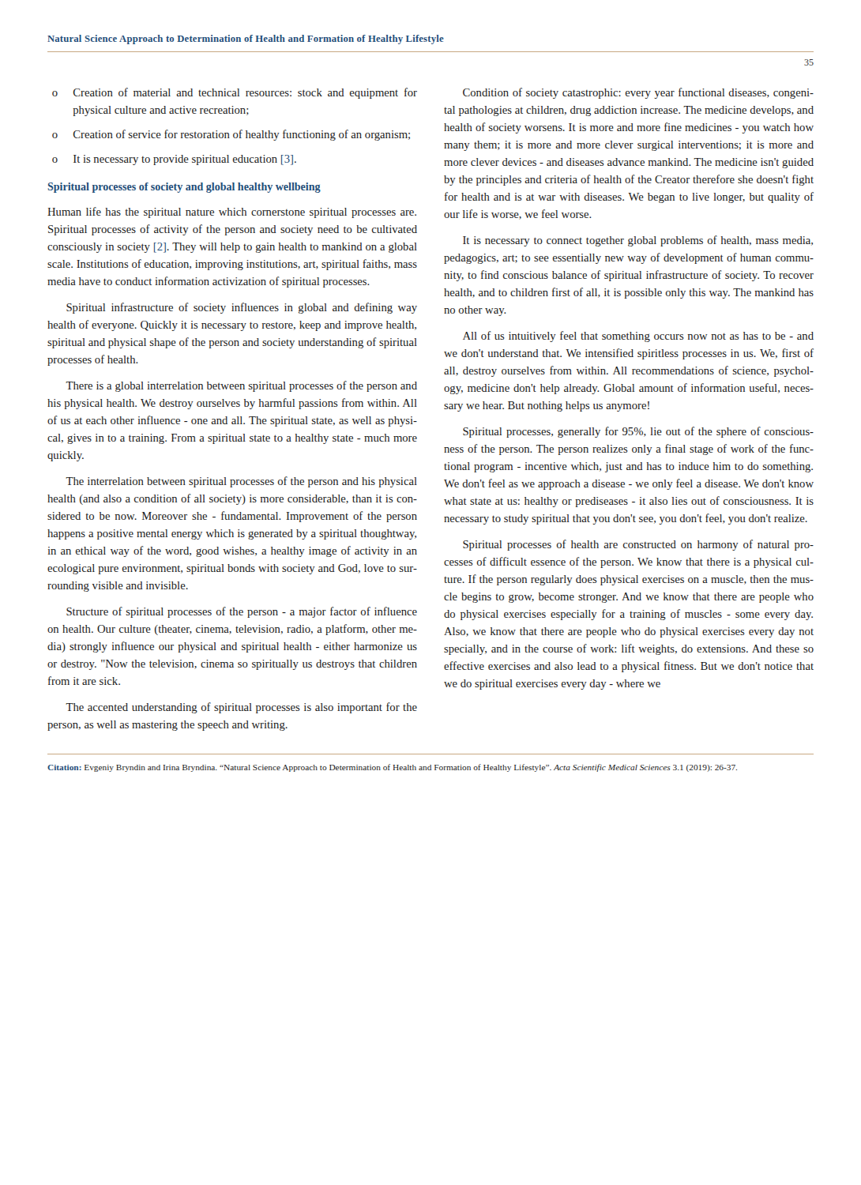Natural Science Approach to Determination of Health and Formation of Healthy Lifestyle
35
Creation of material and technical resources: stock and equipment for physical culture and active recreation;
Creation of service for restoration of healthy functioning of an organism;
It is necessary to provide spiritual education [3].
Spiritual processes of society and global healthy wellbeing
Human life has the spiritual nature which cornerstone spiritual processes are. Spiritual processes of activity of the person and society need to be cultivated consciously in society [2]. They will help to gain health to mankind on a global scale. Institutions of education, improving institutions, art, spiritual faiths, mass media have to conduct information activization of spiritual processes.
Spiritual infrastructure of society influences in global and defining way health of everyone. Quickly it is necessary to restore, keep and improve health, spiritual and physical shape of the person and society understanding of spiritual processes of health.
There is a global interrelation between spiritual processes of the person and his physical health. We destroy ourselves by harmful passions from within. All of us at each other influence - one and all. The spiritual state, as well as physical, gives in to a training. From a spiritual state to a healthy state - much more quickly.
The interrelation between spiritual processes of the person and his physical health (and also a condition of all society) is more considerable, than it is considered to be now. Moreover she - fundamental. Improvement of the person happens a positive mental energy which is generated by a spiritual thoughtway, in an ethical way of the word, good wishes, a healthy image of activity in an ecological pure environment, spiritual bonds with society and God, love to surrounding visible and invisible.
Structure of spiritual processes of the person - a major factor of influence on health. Our culture (theater, cinema, television, radio, a platform, other media) strongly influence our physical and spiritual health - either harmonize us or destroy. "Now the television, cinema so spiritually us destroys that children from it are sick.
The accented understanding of spiritual processes is also important for the person, as well as mastering the speech and writing.
Condition of society catastrophic: every year functional diseases, congenital pathologies at children, drug addiction increase. The medicine develops, and health of society worsens. It is more and more fine medicines - you watch how many them; it is more and more clever surgical interventions; it is more and more clever devices - and diseases advance mankind. The medicine isn't guided by the principles and criteria of health of the Creator therefore she doesn't fight for health and is at war with diseases. We began to live longer, but quality of our life is worse, we feel worse.
It is necessary to connect together global problems of health, mass media, pedagogics, art; to see essentially new way of development of human community, to find conscious balance of spiritual infrastructure of society. To recover health, and to children first of all, it is possible only this way. The mankind has no other way.
All of us intuitively feel that something occurs now not as has to be - and we don't understand that. We intensified spiritless processes in us. We, first of all, destroy ourselves from within. All recommendations of science, psychology, medicine don't help already. Global amount of information useful, necessary we hear. But nothing helps us anymore!
Spiritual processes, generally for 95%, lie out of the sphere of consciousness of the person. The person realizes only a final stage of work of the functional program - incentive which, just and has to induce him to do something. We don't feel as we approach a disease - we only feel a disease. We don't know what state at us: healthy or prediseases - it also lies out of consciousness. It is necessary to study spiritual that you don't see, you don't feel, you don't realize.
Spiritual processes of health are constructed on harmony of natural processes of difficult essence of the person. We know that there is a physical culture. If the person regularly does physical exercises on a muscle, then the muscle begins to grow, become stronger. And we know that there are people who do physical exercises especially for a training of muscles - some every day. Also, we know that there are people who do physical exercises every day not specially, and in the course of work: lift weights, do extensions. And these so effective exercises and also lead to a physical fitness. But we don't notice that we do spiritual exercises every day - where we
Citation: Evgeniy Bryndin and Irina Bryndina. “Natural Science Approach to Determination of Health and Formation of Healthy Lifestyle”. Acta Scientific Medical Sciences 3.1 (2019): 26-37.